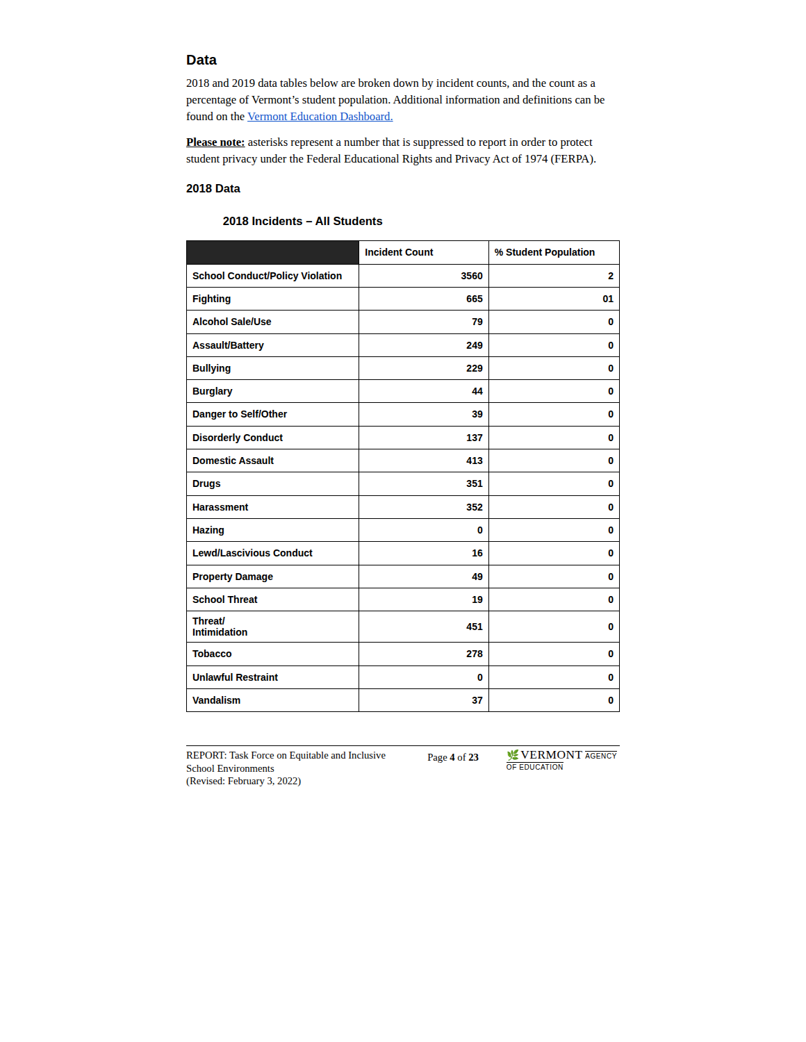Data
2018 and 2019 data tables below are broken down by incident counts, and the count as a percentage of Vermont’s student population. Additional information and definitions can be found on the Vermont Education Dashboard.
Please note: asterisks represent a number that is suppressed to report in order to protect student privacy under the Federal Educational Rights and Privacy Act of 1974 (FERPA).
2018 Data
2018 Incidents – All Students
| | Incident Count | % Student Population |
| --- | --- | --- |
| School Conduct/Policy Violation | 3560 | 2 |
| Fighting | 665 | 01 |
| Alcohol Sale/Use | 79 | 0 |
| Assault/Battery | 249 | 0 |
| Bullying | 229 | 0 |
| Burglary | 44 | 0 |
| Danger to Self/Other | 39 | 0 |
| Disorderly Conduct | 137 | 0 |
| Domestic Assault | 413 | 0 |
| Drugs | 351 | 0 |
| Harassment | 352 | 0 |
| Hazing | 0 | 0 |
| Lewd/Lascivious Conduct | 16 | 0 |
| Property Damage | 49 | 0 |
| School Threat | 19 | 0 |
| Threat/ Intimidation | 451 | 0 |
| Tobacco | 278 | 0 |
| Unlawful Restraint | 0 | 0 |
| Vandalism | 37 | 0 |
REPORT: Task Force on Equitable and Inclusive School Environments
(Revised: February 3, 2022)
Page 4 of 23
🌿VERMONT AGENCY OF EDUCATION